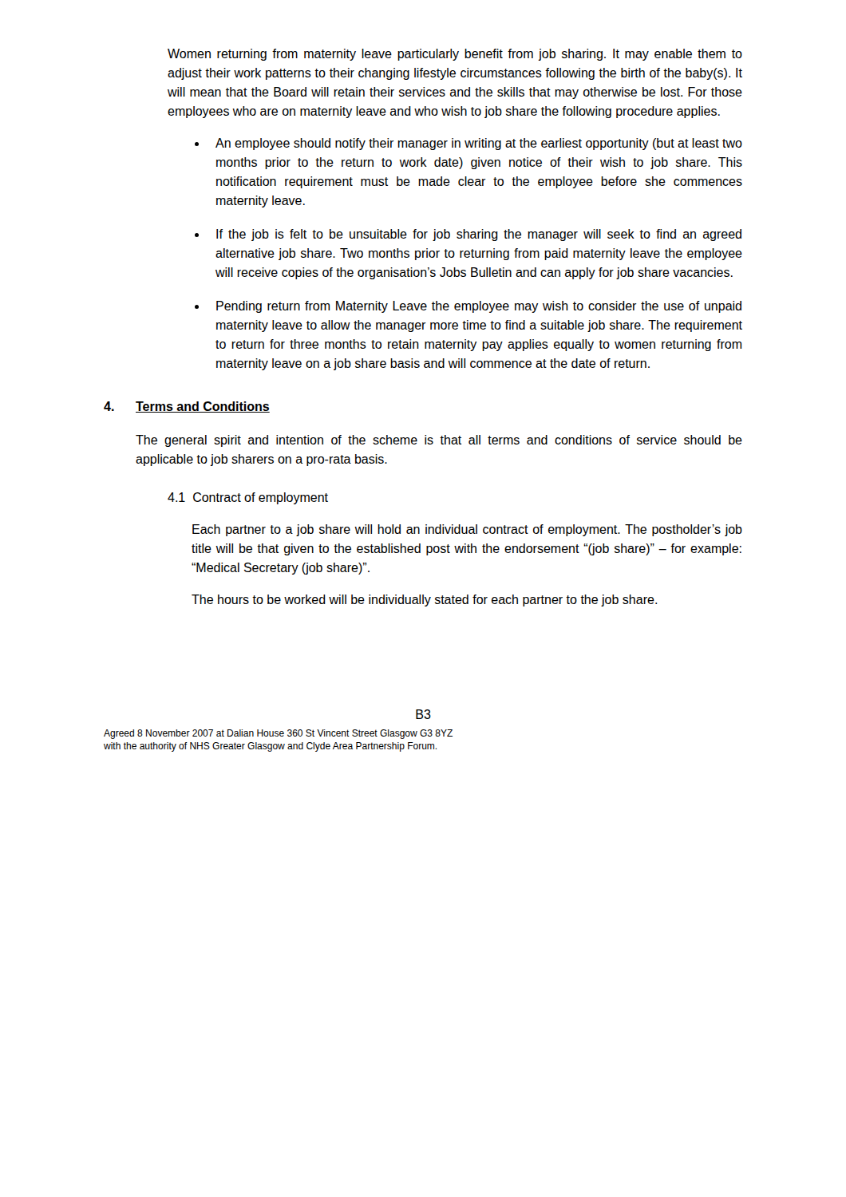Women returning from maternity leave particularly benefit from job sharing. It may enable them to adjust their work patterns to their changing lifestyle circumstances following the birth of the baby(s). It will mean that the Board will retain their services and the skills that may otherwise be lost. For those employees who are on maternity leave and who wish to job share the following procedure applies.
An employee should notify their manager in writing at the earliest opportunity (but at least two months prior to the return to work date) given notice of their wish to job share. This notification requirement must be made clear to the employee before she commences maternity leave.
If the job is felt to be unsuitable for job sharing the manager will seek to find an agreed alternative job share. Two months prior to returning from paid maternity leave the employee will receive copies of the organisation’s Jobs Bulletin and can apply for job share vacancies.
Pending return from Maternity Leave the employee may wish to consider the use of unpaid maternity leave to allow the manager more time to find a suitable job share. The requirement to return for three months to retain maternity pay applies equally to women returning from maternity leave on a job share basis and will commence at the date of return.
4. Terms and Conditions
The general spirit and intention of the scheme is that all terms and conditions of service should be applicable to job sharers on a pro-rata basis.
4.1 Contract of employment
Each partner to a job share will hold an individual contract of employment. The postholder’s job title will be that given to the established post with the endorsement “(job share)” – for example: “Medical Secretary (job share)”.
The hours to be worked will be individually stated for each partner to the job share.
B3
Agreed 8 November 2007 at Dalian House 360 St Vincent Street Glasgow G3 8YZ
with the authority of NHS Greater Glasgow and Clyde Area Partnership Forum.